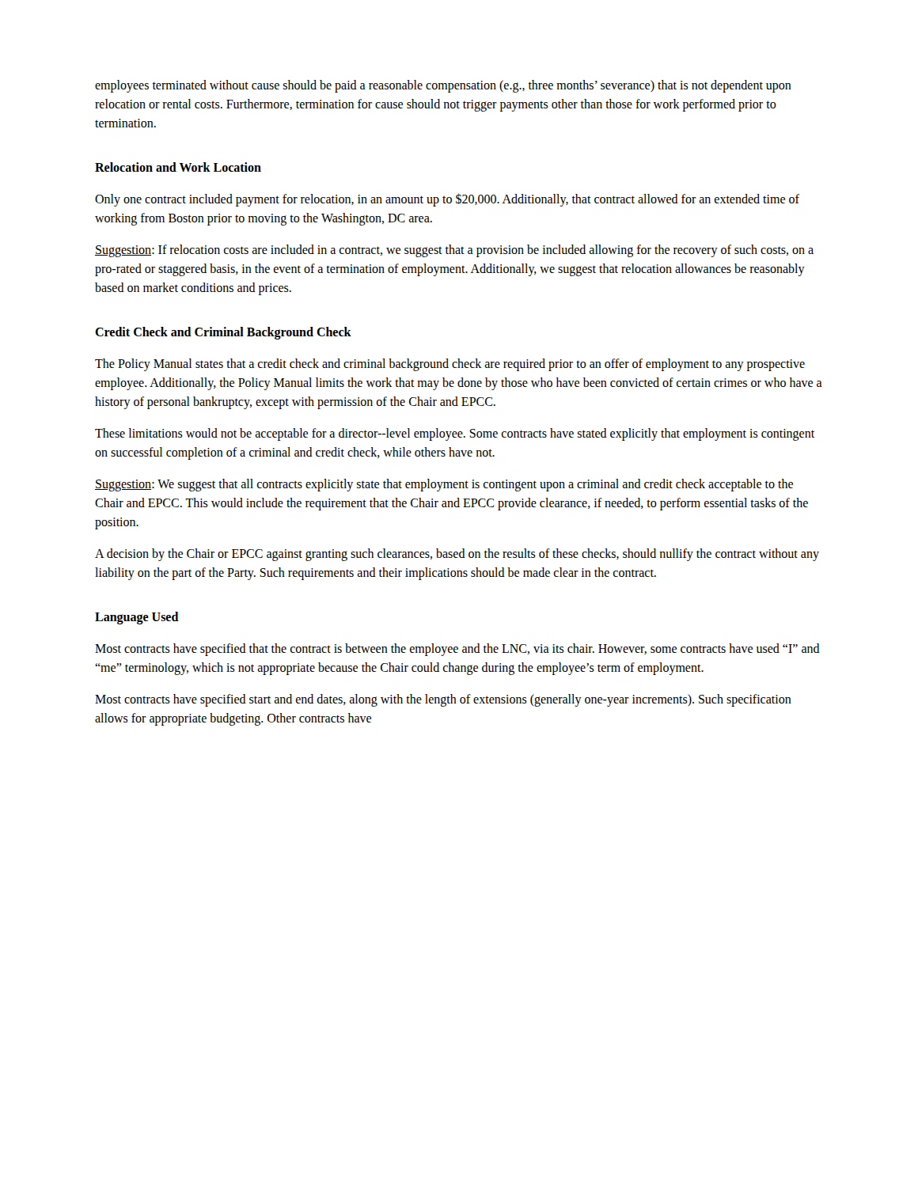employees terminated without cause should be paid a reasonable compensation (e.g., three months’ severance) that is not dependent upon relocation or rental costs. Furthermore, termination for cause should not trigger payments other than those for work performed prior to termination.
Relocation and Work Location
Only one contract included payment for relocation, in an amount up to $20,000. Additionally, that contract allowed for an extended time of working from Boston prior to moving to the Washington, DC area.
Suggestion: If relocation costs are included in a contract, we suggest that a provision be included allowing for the recovery of such costs, on a pro-rated or staggered basis, in the event of a termination of employment. Additionally, we suggest that relocation allowances be reasonably based on market conditions and prices.
Credit Check and Criminal Background Check
The Policy Manual states that a credit check and criminal background check are required prior to an offer of employment to any prospective employee. Additionally, the Policy Manual limits the work that may be done by those who have been convicted of certain crimes or who have a history of personal bankruptcy, except with permission of the Chair and EPCC.
These limitations would not be acceptable for a director--level employee. Some contracts have stated explicitly that employment is contingent on successful completion of a criminal and credit check, while others have not.
Suggestion: We suggest that all contracts explicitly state that employment is contingent upon a criminal and credit check acceptable to the Chair and EPCC. This would include the requirement that the Chair and EPCC provide clearance, if needed, to perform essential tasks of the position.
A decision by the Chair or EPCC against granting such clearances, based on the results of these checks, should nullify the contract without any liability on the part of the Party. Such requirements and their implications should be made clear in the contract.
Language Used
Most contracts have specified that the contract is between the employee and the LNC, via its chair. However, some contracts have used “I” and “me” terminology, which is not appropriate because the Chair could change during the employee’s term of employment.
Most contracts have specified start and end dates, along with the length of extensions (generally one-year increments). Such specification allows for appropriate budgeting. Other contracts have